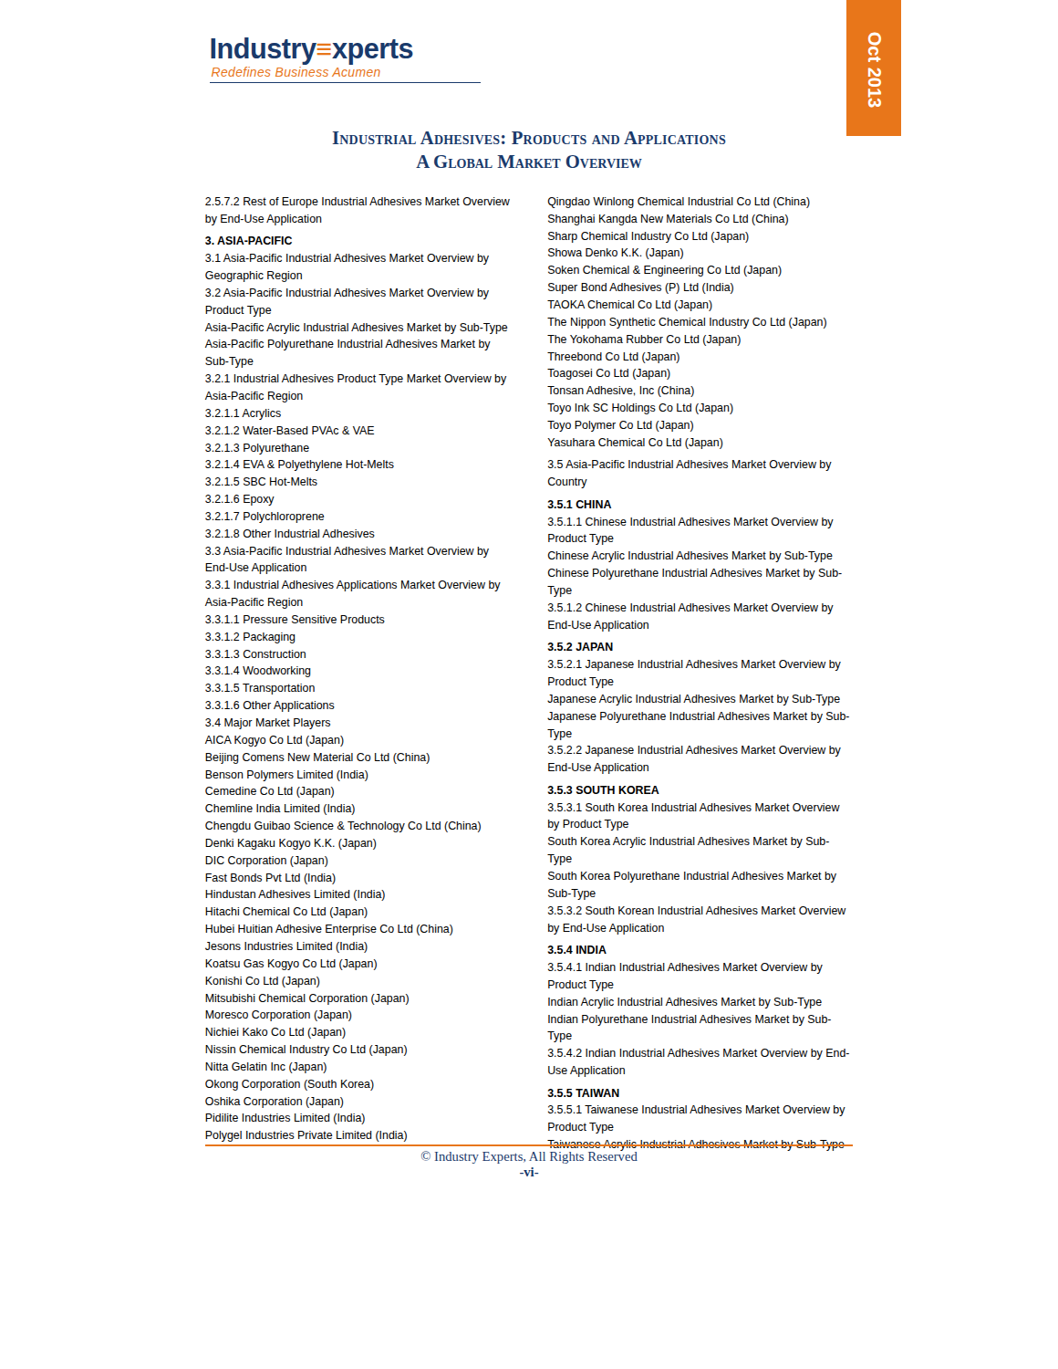Industry≡xperts
Redefines Business Acumen
Oct 2013
Industrial Adhesives: Products and Applications
A Global Market Overview
2.5.7.2 Rest of Europe Industrial Adhesives Market Overview by End-Use Application
3. ASIA-PACIFIC
3.1 Asia-Pacific Industrial Adhesives Market Overview by Geographic Region
3.2 Asia-Pacific Industrial Adhesives Market Overview by Product Type
Asia-Pacific Acrylic Industrial Adhesives Market by Sub-Type
Asia-Pacific Polyurethane Industrial Adhesives Market by Sub-Type
3.2.1 Industrial Adhesives Product Type Market Overview by Asia-Pacific Region
3.2.1.1 Acrylics
3.2.1.2 Water-Based PVAc & VAE
3.2.1.3 Polyurethane
3.2.1.4 EVA & Polyethylene Hot-Melts
3.2.1.5 SBC Hot-Melts
3.2.1.6 Epoxy
3.2.1.7 Polychloroprene
3.2.1.8 Other Industrial Adhesives
3.3 Asia-Pacific Industrial Adhesives Market Overview by End-Use Application
3.3.1 Industrial Adhesives Applications Market Overview by Asia-Pacific Region
3.3.1.1 Pressure Sensitive Products
3.3.1.2 Packaging
3.3.1.3 Construction
3.3.1.4 Woodworking
3.3.1.5 Transportation
3.3.1.6 Other Applications
3.4 Major Market Players
AICA Kogyo Co Ltd (Japan)
Beijing Comens New Material Co Ltd (China)
Benson Polymers Limited (India)
Cemedine Co Ltd (Japan)
Chemline India Limited (India)
Chengdu Guibao Science & Technology Co Ltd (China)
Denki Kagaku Kogyo K.K. (Japan)
DIC Corporation (Japan)
Fast Bonds Pvt Ltd (India)
Hindustan Adhesives Limited (India)
Hitachi Chemical Co Ltd (Japan)
Hubei Huitian Adhesive Enterprise Co Ltd (China)
Jesons Industries Limited (India)
Koatsu Gas Kogyo Co Ltd (Japan)
Konishi Co Ltd (Japan)
Mitsubishi Chemical Corporation (Japan)
Moresco Corporation (Japan)
Nichiei Kako Co Ltd (Japan)
Nissin Chemical Industry Co Ltd (Japan)
Nitta Gelatin Inc (Japan)
Okong Corporation (South Korea)
Oshika Corporation (Japan)
Pidilite Industries Limited (India)
Polygel Industries Private Limited (India)
Qingdao Winlong Chemical Industrial Co Ltd (China)
Shanghai Kangda New Materials Co Ltd (China)
Sharp Chemical Industry Co Ltd (Japan)
Showa Denko K.K. (Japan)
Soken Chemical & Engineering Co Ltd (Japan)
Super Bond Adhesives (P) Ltd (India)
TAOKA Chemical Co Ltd (Japan)
The Nippon Synthetic Chemical Industry Co Ltd (Japan)
The Yokohama Rubber Co Ltd (Japan)
Threebond Co Ltd (Japan)
Toagosei Co Ltd (Japan)
Tonsan Adhesive, Inc (China)
Toyo Ink SC Holdings Co Ltd (Japan)
Toyo Polymer Co Ltd (Japan)
Yasuhara Chemical Co Ltd (Japan)
3.5 Asia-Pacific Industrial Adhesives Market Overview by Country
3.5.1 CHINA
3.5.1.1 Chinese Industrial Adhesives Market Overview by Product Type
Chinese Acrylic Industrial Adhesives Market by Sub-Type
Chinese Polyurethane Industrial Adhesives Market by Sub-Type
3.5.1.2 Chinese Industrial Adhesives Market Overview by End-Use Application
3.5.2 JAPAN
3.5.2.1 Japanese Industrial Adhesives Market Overview by Product Type
Japanese Acrylic Industrial Adhesives Market by Sub-Type
Japanese Polyurethane Industrial Adhesives Market by Sub-Type
3.5.2.2 Japanese Industrial Adhesives Market Overview by End-Use Application
3.5.3 SOUTH KOREA
3.5.3.1 South Korea Industrial Adhesives Market Overview by Product Type
South Korea Acrylic Industrial Adhesives Market by Sub-Type
South Korea Polyurethane Industrial Adhesives Market by Sub-Type
3.5.3.2 South Korean Industrial Adhesives Market Overview by End-Use Application
3.5.4 INDIA
3.5.4.1 Indian Industrial Adhesives Market Overview by Product Type
Indian Acrylic Industrial Adhesives Market by Sub-Type
Indian Polyurethane Industrial Adhesives Market by Sub-Type
3.5.4.2 Indian Industrial Adhesives Market Overview by End-Use Application
3.5.5 TAIWAN
3.5.5.1 Taiwanese Industrial Adhesives Market Overview by Product Type
Taiwanese Acrylic Industrial Adhesives Market by Sub-Type
© Industry Experts, All Rights Reserved
-vi-